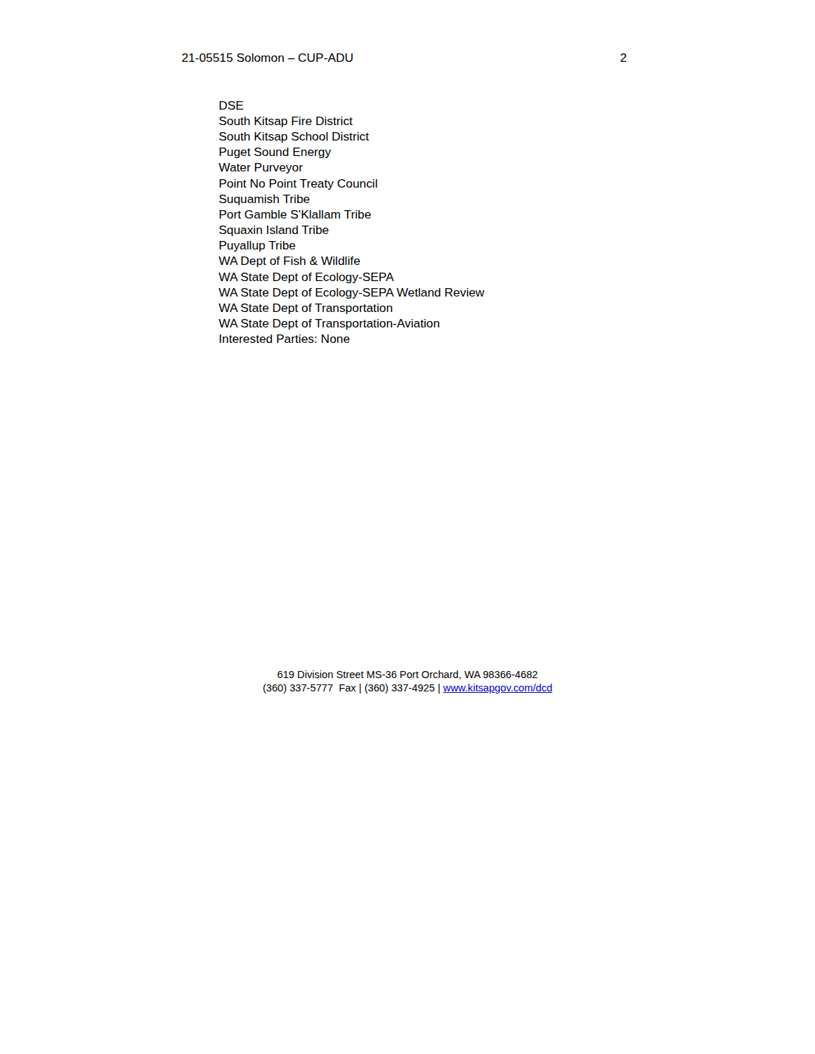21-05515 Solomon – CUP-ADU 2
DSE
South Kitsap Fire District
South Kitsap School District
Puget Sound Energy
Water Purveyor
Point No Point Treaty Council
Suquamish Tribe
Port Gamble S'Klallam Tribe
Squaxin Island Tribe
Puyallup Tribe
WA Dept of Fish & Wildlife
WA State Dept of Ecology-SEPA
WA State Dept of Ecology-SEPA Wetland Review
WA State Dept of Transportation
WA State Dept of Transportation-Aviation
Interested Parties: None
619 Division Street MS-36 Port Orchard, WA 98366-4682
(360) 337-5777 Fax | (360) 337-4925 | www.kitsapgov.com/dcd